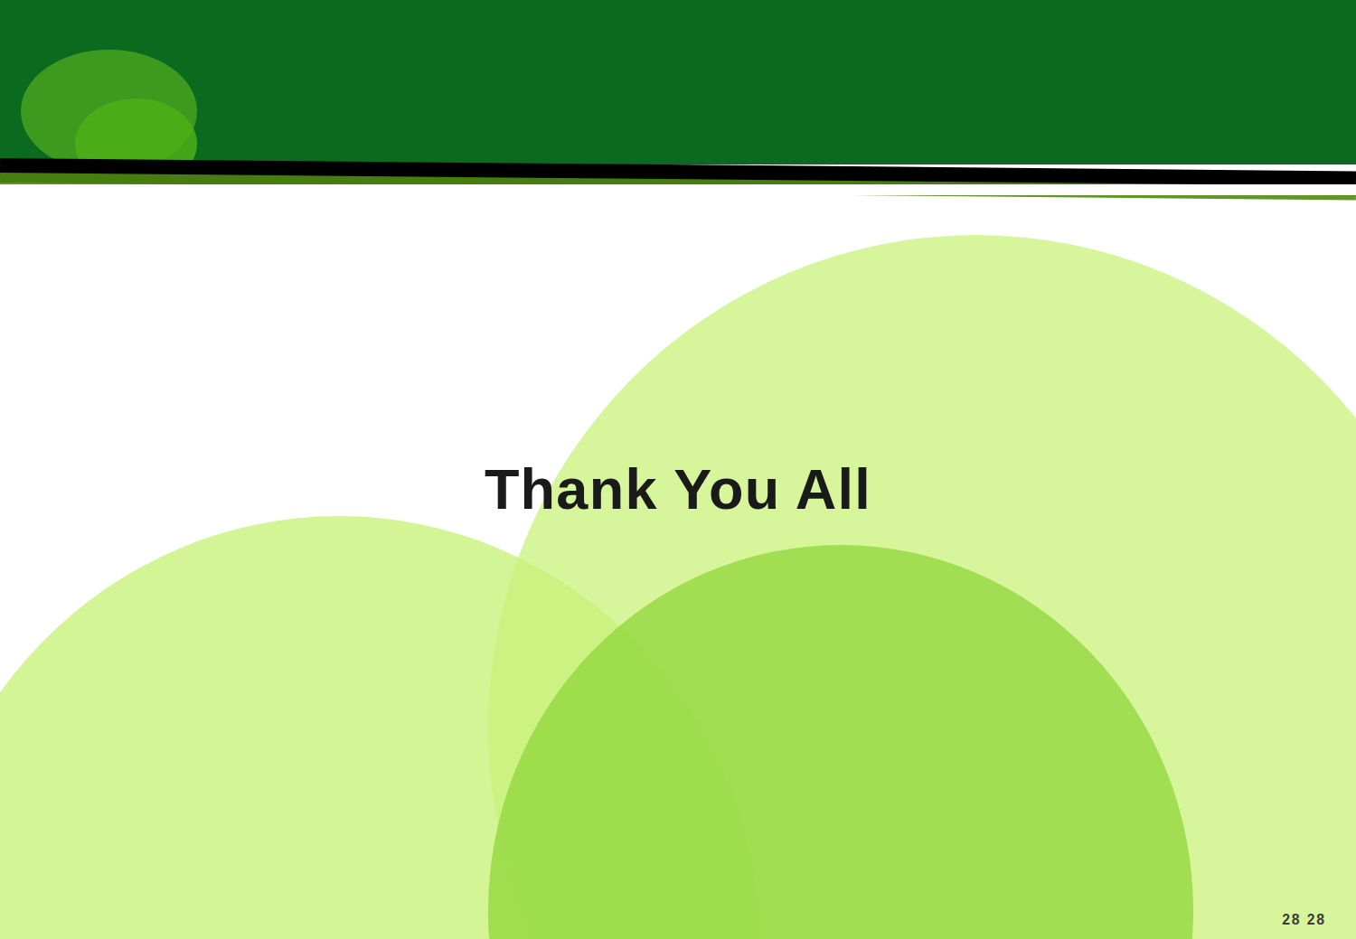Thank You All
28 28